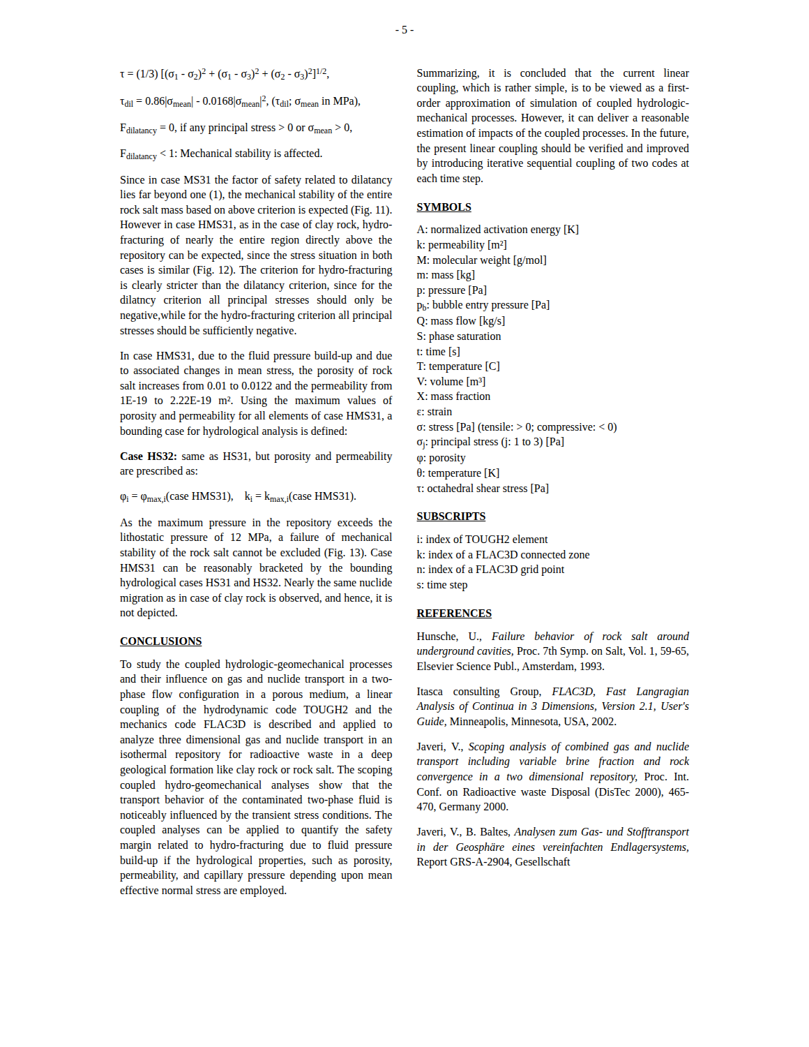- 5 -
τ = (1/3) [(σ1 - σ2)2 + (σ1 - σ3)2 + (σ2 - σ3)2]1/2,
τdil = 0.86|σmean| - 0.0168|σmean|2, (τdil; σmean in MPa),
Fdilatancy = 0, if any principal stress > 0 or σmean > 0,
Fdilatancy < 1: Mechanical stability is affected.
Since in case MS31 the factor of safety related to dilatancy lies far beyond one (1), the mechanical stability of the entire rock salt mass based on above criterion is expected (Fig. 11). However in case HMS31, as in the case of clay rock, hydro-fracturing of nearly the entire region directly above the repository can be expected, since the stress situation in both cases is similar (Fig. 12). The criterion for hydro-fracturing is clearly stricter than the dilatancy criterion, since for the dilatncy criterion all principal stresses should only be negative,while for the hydro-fracturing criterion all principal stresses should be sufficiently negative.
In case HMS31, due to the fluid pressure build-up and due to associated changes in mean stress, the porosity of rock salt increases from 0.01 to 0.0122 and the permeability from 1E-19 to 2.22E-19 m². Using the maximum values of porosity and permeability for all elements of case HMS31, a bounding case for hydrological analysis is defined:
Case HS32: same as HS31, but porosity and permeability are prescribed as:
φi = φmax,i(case HMS31), ki = kmax,i(case HMS31).
As the maximum pressure in the repository exceeds the lithostatic pressure of 12 MPa, a failure of mechanical stability of the rock salt cannot be excluded (Fig. 13). Case HMS31 can be reasonably bracketed by the bounding hydrological cases HS31 and HS32. Nearly the same nuclide migration as in case of clay rock is observed, and hence, it is not depicted.
CONCLUSIONS
To study the coupled hydrologic-geomechanical processes and their influence on gas and nuclide transport in a two-phase flow configuration in a porous medium, a linear coupling of the hydrodynamic code TOUGH2 and the mechanics code FLAC3D is described and applied to analyze three dimensional gas and nuclide transport in an isothermal repository for radioactive waste in a deep geological formation like clay rock or rock salt. The scoping coupled hydro-geomechanical analyses show that the transport behavior of the contaminated two-phase fluid is noticeably influenced by the transient stress conditions. The coupled analyses can be applied to quantify the safety margin related to hydro-fracturing due to fluid pressure build-up if the hydrological properties, such as porosity, permeability, and capillary pressure depending upon mean effective normal stress are employed.
Summarizing, it is concluded that the current linear coupling, which is rather simple, is to be viewed as a first-order approximation of simulation of coupled hydrologic-mechanical processes. However, it can deliver a reasonable estimation of impacts of the coupled processes. In the future, the present linear coupling should be verified and improved by introducing iterative sequential coupling of two codes at each time step.
SYMBOLS
A: normalized activation energy [K]
k: permeability [m²]
M: molecular weight [g/mol]
m: mass [kg]
p: pressure [Pa]
pb: bubble entry pressure [Pa]
Q: mass flow [kg/s]
S: phase saturation
t: time [s]
T: temperature [C]
V: volume [m³]
X: mass fraction
ε: strain
σ: stress [Pa] (tensile: > 0; compressive: < 0)
σj: principal stress (j: 1 to 3) [Pa]
φ: porosity
θ: temperature [K]
τ: octahedral shear stress [Pa]
SUBSCRIPTS
i: index of TOUGH2 element
k: index of a FLAC3D connected zone
n: index of a FLAC3D grid point
s: time step
REFERENCES
Hunsche, U., Failure behavior of rock salt around underground cavities, Proc. 7th Symp. on Salt, Vol. 1, 59-65, Elsevier Science Publ., Amsterdam, 1993.
Itasca consulting Group, FLAC3D, Fast Langragian Analysis of Continua in 3 Dimensions, Version 2.1, User's Guide, Minneapolis, Minnesota, USA, 2002.
Javeri, V., Scoping analysis of combined gas and nuclide transport including variable brine fraction and rock convergence in a two dimensional repository, Proc. Int. Conf. on Radioactive waste Disposal (DisTec 2000), 465-470, Germany 2000.
Javeri, V., B. Baltes, Analysen zum Gas- und Stofftransport in der Geosphäre eines vereinfachten Endlagersystems, Report GRS-A-2904, Gesellschaft